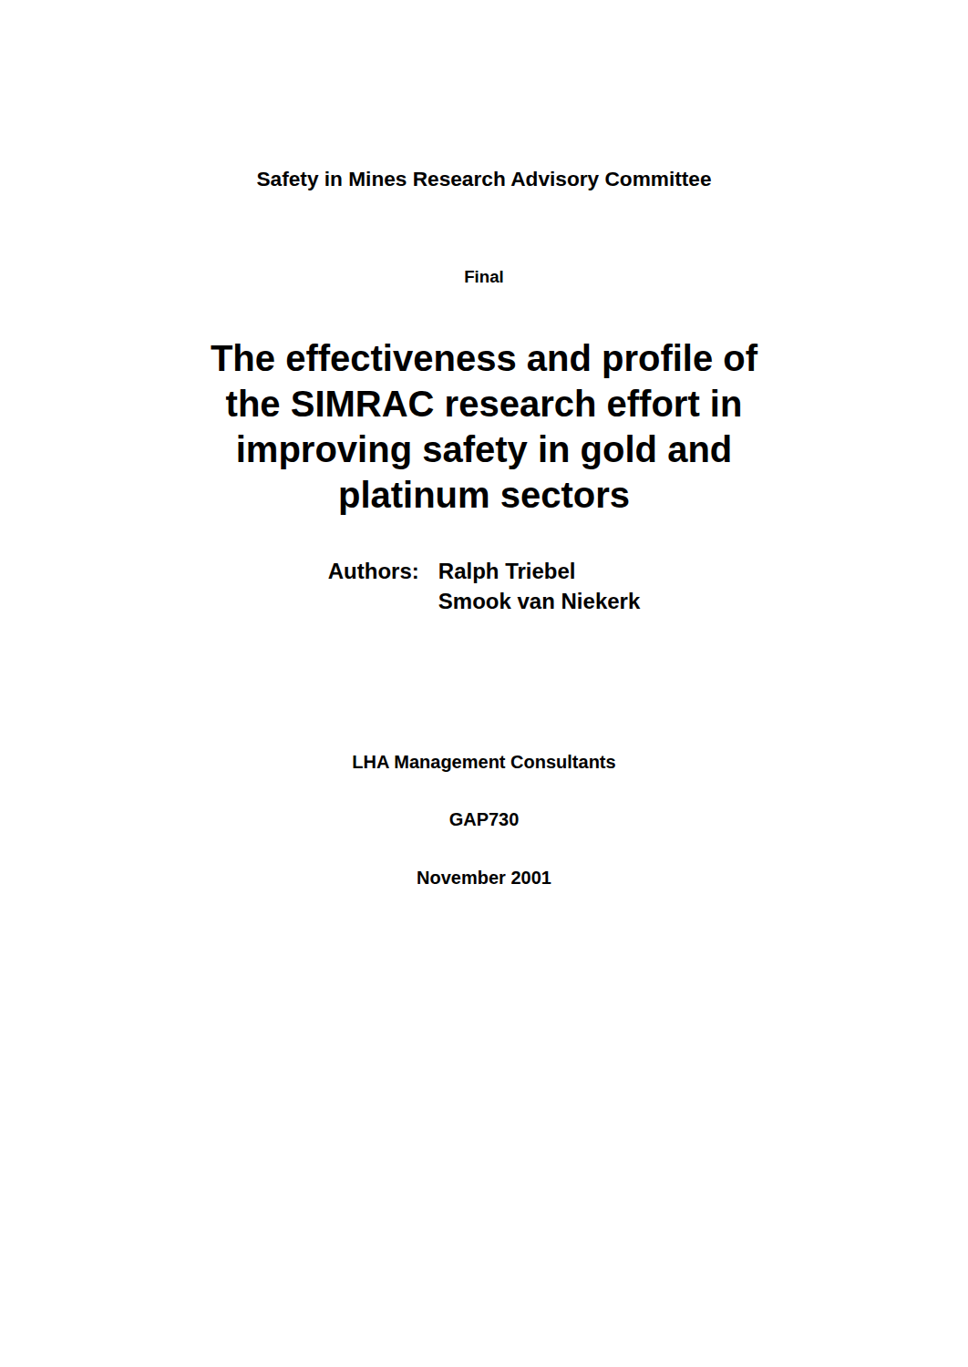Safety in Mines Research Advisory Committee
Final
The effectiveness and profile of the SIMRAC research effort in improving safety in gold and platinum sectors
Authors:
Ralph Triebel
Smook van Niekerk
LHA Management Consultants
GAP730
November 2001